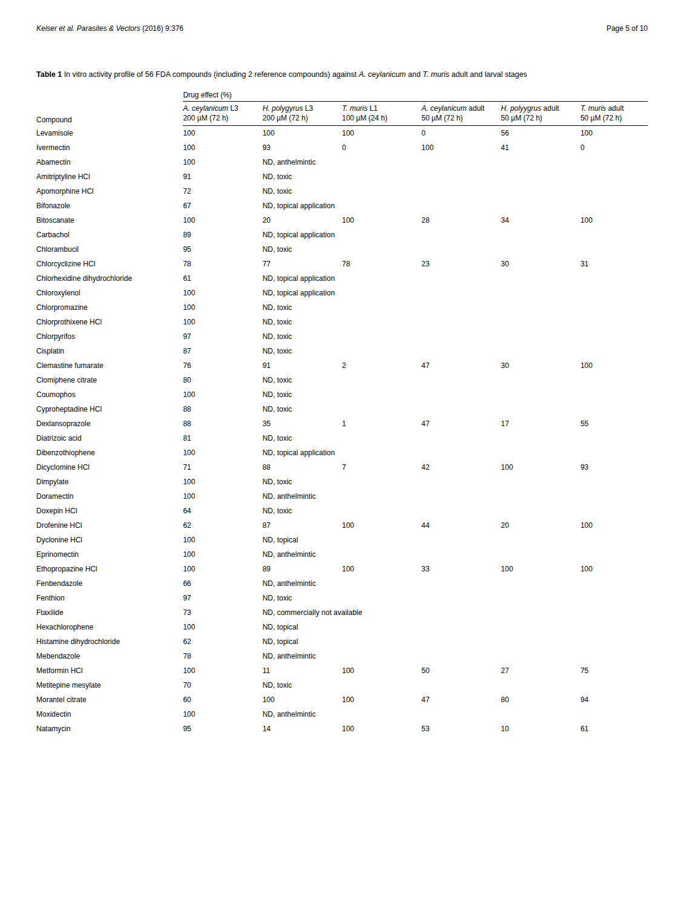Keiser et al. Parasites & Vectors (2016) 9:376
Page 5 of 10
Table 1 In vitro activity profile of 56 FDA compounds (including 2 reference compounds) against A. ceylanicum and T. muris adult and larval stages
| Compound | Drug effect (%) |
| --- | --- |
| A. ceylanicum L3 200 µM (72 h) | H. polygyrus L3 200 µM (72 h) | T. muris L1 100 µM (24 h) | A. ceylanicum adult 50 µM (72 h) | H. polyygrus adult 50 µM (72 h) | T. muris adult 50 µM (72 h) |
| Levamisole | 100 | 100 | 100 | 0 | 56 | 100 |
| Ivermectin | 100 | 93 | 0 | 100 | 41 | 0 |
| Abamectin | 100 | ND, anthelmintic |
| Amitriptyline HCl | 91 | ND, toxic |
| Apomorphine HCl | 72 | ND, toxic |
| Bifonazole | 67 | ND, topical application |
| Bitoscanate | 100 | 20 | 100 | 28 | 34 | 100 |
| Carbachol | 89 | ND, topical application |
| Chlorambucil | 95 | ND, toxic |
| Chlorcyclizine HCl | 78 | 77 | 78 | 23 | 30 | 31 |
| Chlorhexidine dihydrochloride | 61 | ND, topical application |
| Chloroxylenol | 100 | ND, topical application |
| Chlorpromazine | 100 | ND, toxic |
| Chlorprothixene HCl | 100 | ND, toxic |
| Chlorpyrifos | 97 | ND, toxic |
| Cisplatin | 87 | ND, toxic |
| Clemastine fumarate | 76 | 91 | 2 | 47 | 30 | 100 |
| Clomiphene citrate | 80 | ND, toxic |
| Coumophos | 100 | ND, toxic |
| Cyproheptadine HCl | 88 | ND, toxic |
| Dexlansoprazole | 88 | 35 | 1 | 47 | 17 | 55 |
| Diatrizoic acid | 81 | ND, toxic |
| Dibenzothiophene | 100 | ND, topical application |
| Dicyclomine HCl | 71 | 88 | 7 | 42 | 100 | 93 |
| Dimpylate | 100 | ND, toxic |
| Doramectin | 100 | ND, anthelmintic |
| Doxepin HCl | 64 | ND, toxic |
| Drofenine HCl | 62 | 87 | 100 | 44 | 20 | 100 |
| Dyclonine HCl | 100 | ND, topical |
| Eprinomectin | 100 | ND, anthelmintic |
| Ethopropazine HCl | 100 | 89 | 100 | 33 | 100 | 100 |
| Fenbendazole | 66 | ND, anthelmintic |
| Fenthion | 97 | ND, toxic |
| Ftaxilide | 73 | ND, commercially not available |
| Hexachlorophene | 100 | ND, topical |
| Histamine dihydrochloride | 62 | ND, topical |
| Mebendazole | 78 | ND, anthelmintic |
| Metformin HCl | 100 | 11 | 100 | 50 | 27 | 75 |
| Metitepine mesylate | 70 | ND, toxic |
| Morantel citrate | 60 | 100 | 100 | 47 | 80 | 94 |
| Moxidectin | 100 | ND, anthelmintic |
| Natamycin | 95 | 14 | 100 | 53 | 10 | 61 |